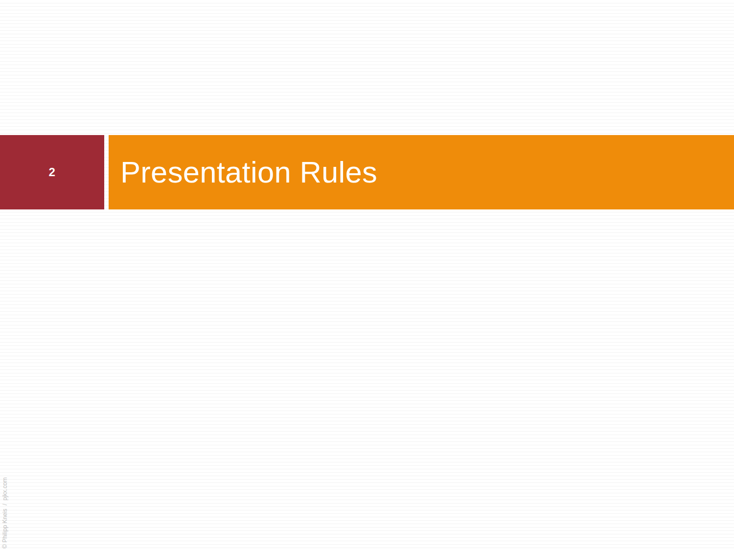2
Presentation Rules
© Philipp Kneis / pjkx.com